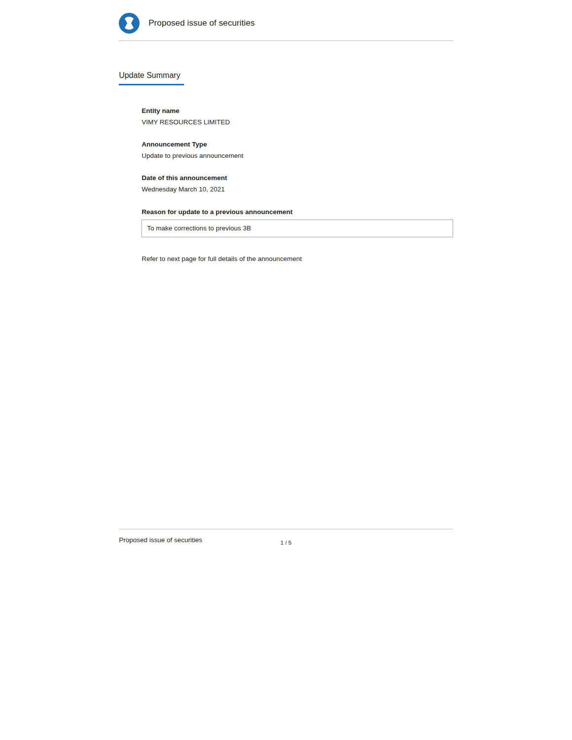Proposed issue of securities
Update Summary
Entity name
VIMY RESOURCES LIMITED
Announcement Type
Update to previous announcement
Date of this announcement
Wednesday March 10, 2021
Reason for update to a previous announcement
To make corrections to previous 3B
Refer to next page for full details of the announcement
Proposed issue of securities
1 / 5